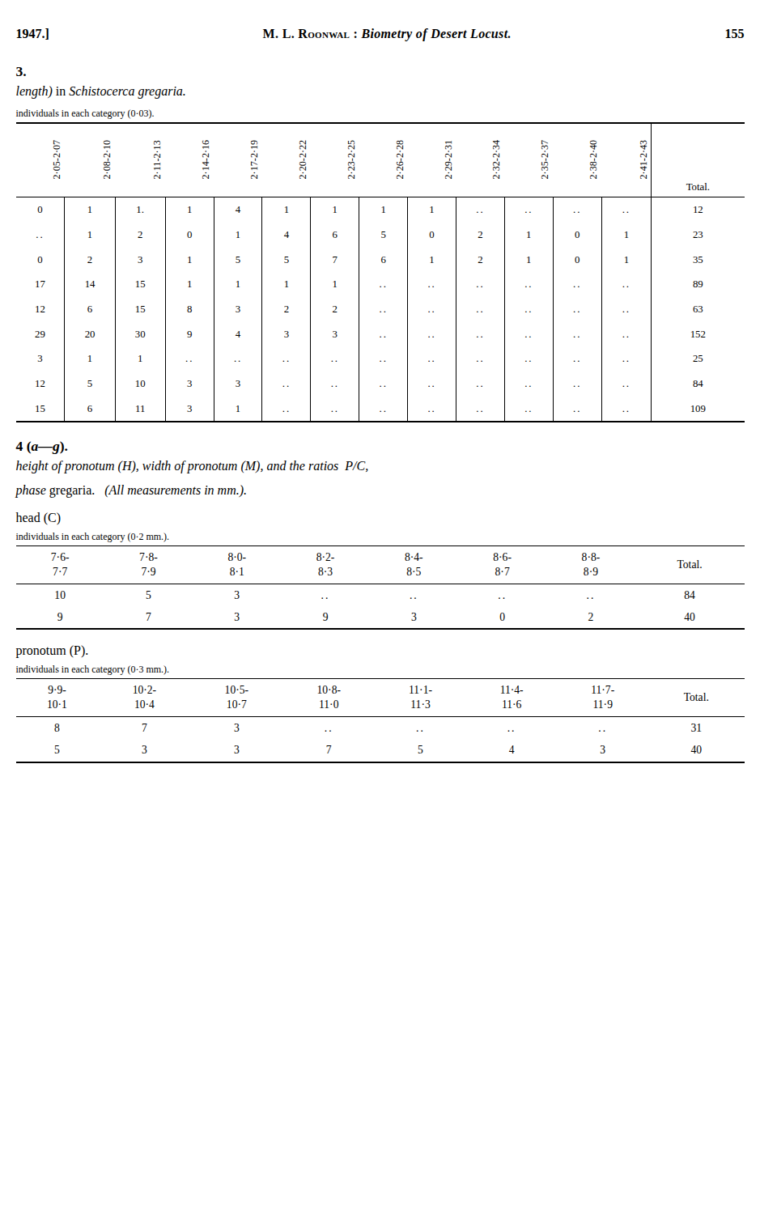1947.] M. L. Roonwal : Biometry of Desert Locust. 155
3.
length) in Schistocerca gregaria.
individuals in each category (0·03).
| 2·05-2·07 | 2·08-2·10 | 2·11-2·13 | 2·14-2·16 | 2·17-2·19 | 2·20-2·22 | 2·23-2·25 | 2·26-2·28 | 2·29-2·31 | 2·32-2·34 | 2·35-2·37 | 2·38-2·40 | 2·41-2·43 | Total. |
| --- | --- | --- | --- | --- | --- | --- | --- | --- | --- | --- | --- | --- | --- |
| 0 | 1 | 1. | 1 | 4 | 1 | 1 | 1 | 1 | .. | .. | .. | .. | 12 |
| .. | 1 | 2 | 0 | 1 | 4 | 6 | 5 | 0 | 2 | 1 | 0 | 1 | 23 |
| 0 | 2 | 3 | 1 | 5 | 5 | 7 | 6 | 1 | 2 | 1 | 0 | 1 | 35 |
| 17 | 14 | 15 | 1 | 1 | 1 | 1 | .. | .. | .. | .. | .. | .. | 89 |
| 12 | 6 | 15 | 8 | 3 | 2 | 2 | .. | .. | .. | .. | .. | .. | 63 |
| 29 | 20 | 30 | 9 | 4 | 3 | 3 | .. | .. | .. | .. | .. | .. | 152 |
| 3 | 1 | 1 | .. | .. | .. | .. | .. | .. | .. | .. | .. | .. | 25 |
| 12 | 5 | 10 | 3 | 3 | .. | .. | .. | .. | .. | .. | .. | .. | 84 |
| 15 | 6 | 11 | 3 | 1 | .. | .. | .. | .. | .. | .. | .. | .. | 109 |
4 (a—g).
height of pronotum (H), width of pronotum (M), and the ratios P/C,
phase gregaria. (All measurements in mm.).
head (C)
individuals in each category (0·2 mm.).
| 7·6- 7·7 | 7·8- 7·9 | 8·0- 8·1 | 8·2- 8·3 | 8·4- 8·5 | 8·6- 8·7 | 8·8- 8·9 | Total. |
| --- | --- | --- | --- | --- | --- | --- | --- |
| 10 | 5 | 3 | .. | .. | .. | .. | 84 |
| 9 | 7 | 3 | 9 | 3 | 0 | 2 | 40 |
pronotum (P).
individuals in each category (0·3 mm.).
| 9·9- 10·1 | 10·2- 10·4 | 10·5- 10·7 | 10·8- 11·0 | 11·1- 11·3 | 11·4- 11·6 | 11·7- 11·9 | Total. |
| --- | --- | --- | --- | --- | --- | --- | --- |
| 8 | 7 | 3 | .. | .. | .. | .. | 31 |
| 5 | 3 | 3 | 7 | 5 | 4 | 3 | 40 |